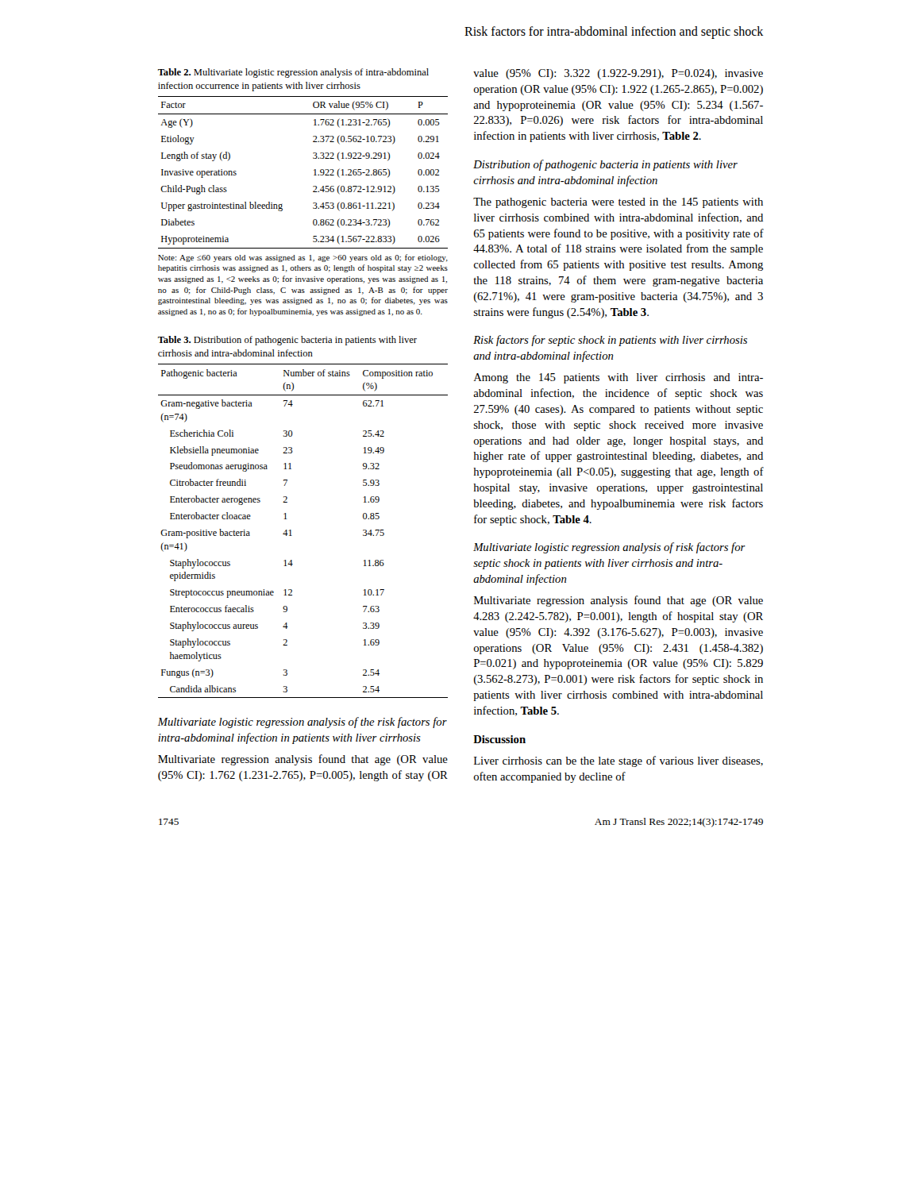Risk factors for intra-abdominal infection and septic shock
Table 2. Multivariate logistic regression analysis of intra-abdominal infection occurrence in patients with liver cirrhosis
| Factor | OR value (95% CI) | P |
| --- | --- | --- |
| Age (Y) | 1.762 (1.231-2.765) | 0.005 |
| Etiology | 2.372 (0.562-10.723) | 0.291 |
| Length of stay (d) | 3.322 (1.922-9.291) | 0.024 |
| Invasive operations | 1.922 (1.265-2.865) | 0.002 |
| Child-Pugh class | 2.456 (0.872-12.912) | 0.135 |
| Upper gastrointestinal bleeding | 3.453 (0.861-11.221) | 0.234 |
| Diabetes | 0.862 (0.234-3.723) | 0.762 |
| Hypoproteinemia | 5.234 (1.567-22.833) | 0.026 |
Note: Age ≤60 years old was assigned as 1, age >60 years old as 0; for etiology, hepatitis cirrhosis was assigned as 1, others as 0; length of hospital stay ≥2 weeks was assigned as 1, <2 weeks as 0; for invasive operations, yes was assigned as 1, no as 0; for Child-Pugh class, C was assigned as 1, A-B as 0; for upper gastrointestinal bleeding, yes was assigned as 1, no as 0; for diabetes, yes was assigned as 1, no as 0; for hypoalbuminemia, yes was assigned as 1, no as 0.
Table 3. Distribution of pathogenic bacteria in patients with liver cirrhosis and intra-abdominal infection
| Pathogenic bacteria | Number of stains (n) | Composition ratio (%) |
| --- | --- | --- |
| Gram-negative bacteria (n=74) | 74 | 62.71 |
| Escherichia Coli | 30 | 25.42 |
| Klebsiella pneumoniae | 23 | 19.49 |
| Pseudomonas aeruginosa | 11 | 9.32 |
| Citrobacter freundii | 7 | 5.93 |
| Enterobacter aerogenes | 2 | 1.69 |
| Enterobacter cloacae | 1 | 0.85 |
| Gram-positive bacteria (n=41) | 41 | 34.75 |
| Staphylococcus epidermidis | 14 | 11.86 |
| Streptococcus pneumoniae | 12 | 10.17 |
| Enterococcus faecalis | 9 | 7.63 |
| Staphylococcus aureus | 4 | 3.39 |
| Staphylococcus haemolyticus | 2 | 1.69 |
| Fungus (n=3) | 3 | 2.54 |
| Candida albicans | 3 | 2.54 |
Multivariate logistic regression analysis of the risk factors for intra-abdominal infection in patients with liver cirrhosis
Multivariate regression analysis found that age (OR value (95% CI): 1.762 (1.231-2.765), P=0.005), length of stay (OR value (95% CI): 3.322 (1.922-9.291), P=0.024), invasive operation (OR value (95% CI): 1.922 (1.265-2.865), P=0.002) and hypoproteinemia (OR value (95% CI): 5.234 (1.567-22.833), P=0.026) were risk factors for intra-abdominal infection in patients with liver cirrhosis, Table 2.
Distribution of pathogenic bacteria in patients with liver cirrhosis and intra-abdominal infection
The pathogenic bacteria were tested in the 145 patients with liver cirrhosis combined with intra-abdominal infection, and 65 patients were found to be positive, with a positivity rate of 44.83%. A total of 118 strains were isolated from the sample collected from 65 patients with positive test results. Among the 118 strains, 74 of them were gram-negative bacteria (62.71%), 41 were gram-positive bacteria (34.75%), and 3 strains were fungus (2.54%), Table 3.
Risk factors for septic shock in patients with liver cirrhosis and intra-abdominal infection
Among the 145 patients with liver cirrhosis and intra-abdominal infection, the incidence of septic shock was 27.59% (40 cases). As compared to patients without septic shock, those with septic shock received more invasive operations and had older age, longer hospital stays, and higher rate of upper gastrointestinal bleeding, diabetes, and hypoproteinemia (all P<0.05), suggesting that age, length of hospital stay, invasive operations, upper gastrointestinal bleeding, diabetes, and hypoalbuminemia were risk factors for septic shock, Table 4.
Multivariate logistic regression analysis of risk factors for septic shock in patients with liver cirrhosis and intra-abdominal infection
Multivariate regression analysis found that age (OR value 4.283 (2.242-5.782), P=0.001), length of hospital stay (OR value (95% CI): 4.392 (3.176-5.627), P=0.003), invasive operations (OR Value (95% CI): 2.431 (1.458-4.382) P=0.021) and hypoproteinemia (OR value (95% CI): 5.829 (3.562-8.273), P=0.001) were risk factors for septic shock in patients with liver cirrhosis combined with intra-abdominal infection, Table 5.
Discussion
Liver cirrhosis can be the late stage of various liver diseases, often accompanied by decline of
1745 Am J Transl Res 2022;14(3):1742-1749